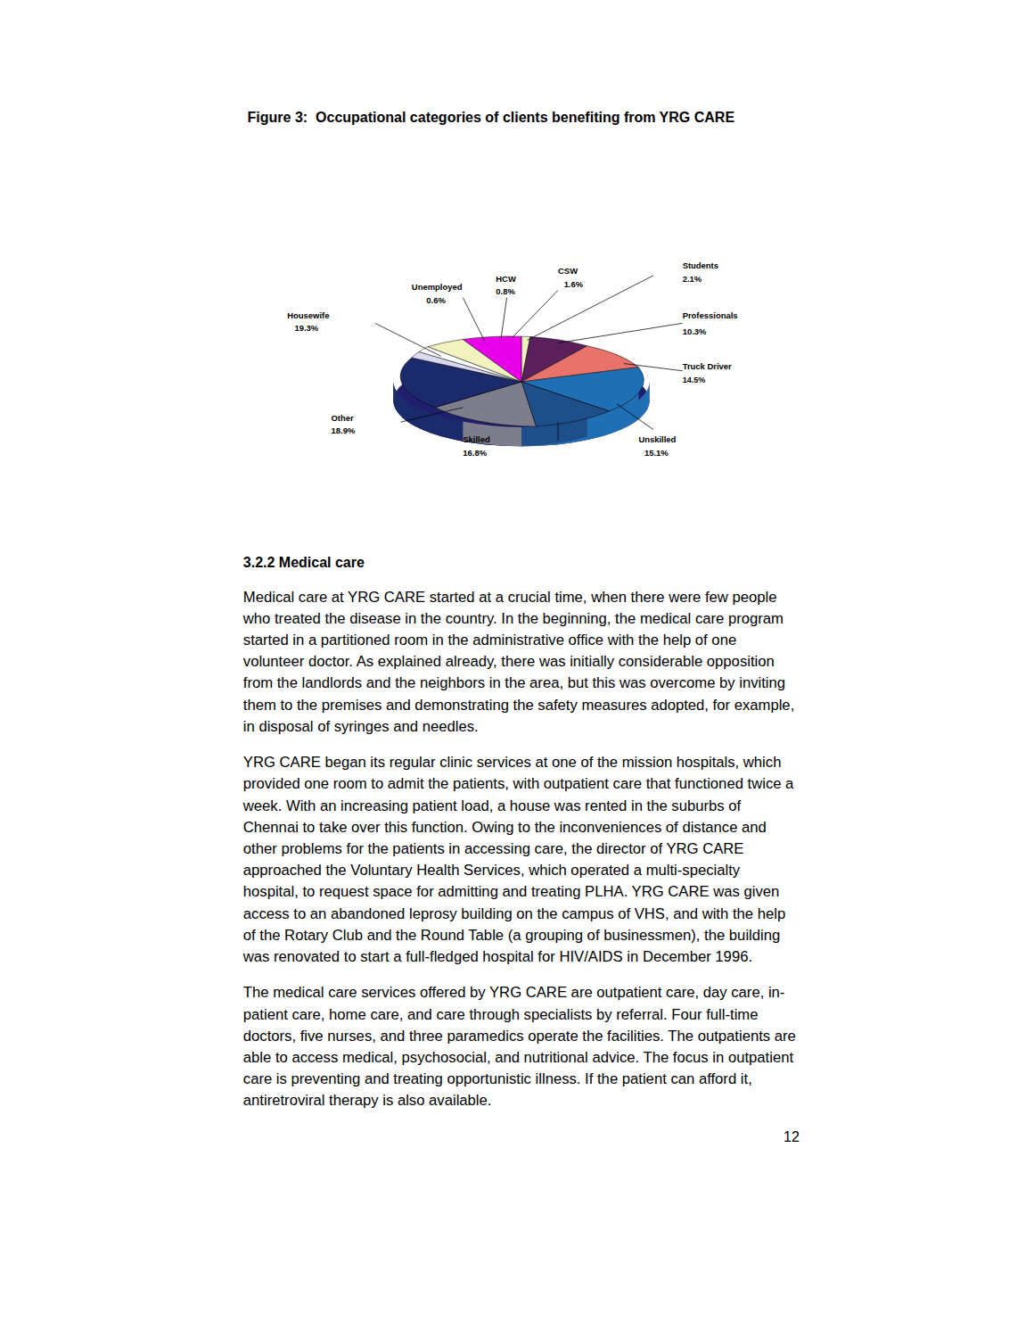Figure 3: Occupational categories of clients benefiting from YRG CARE
Occupational categories of clients benefiting from YRG CARE Students 2.1% Professionals 10.3% Truck Driver 14.5% Unskilled 15.1% Skilled 16.8% Other 18.9% Housewife 19.3% Unemployed 0.6% HCW 0.8% CSW 1.6%
3.2.2 Medical care
Medical care at YRG CARE started at a crucial time, when there were few people who treated the disease in the country. In the beginning, the medical care program started in a partitioned room in the administrative office with the help of one volunteer doctor. As explained already, there was initially considerable opposition from the landlords and the neighbors in the area, but this was overcome by inviting them to the premises and demonstrating the safety measures adopted, for example, in disposal of syringes and needles.
YRG CARE began its regular clinic services at one of the mission hospitals, which provided one room to admit the patients, with outpatient care that functioned twice a week. With an increasing patient load, a house was rented in the suburbs of Chennai to take over this function. Owing to the inconveniences of distance and other problems for the patients in accessing care, the director of YRG CARE approached the Voluntary Health Services, which operated a multi-specialty hospital, to request space for admitting and treating PLHA. YRG CARE was given access to an abandoned leprosy building on the campus of VHS, and with the help of the Rotary Club and the Round Table (a grouping of businessmen), the building was renovated to start a full-fledged hospital for HIV/AIDS in December 1996.
The medical care services offered by YRG CARE are outpatient care, day care, in-patient care, home care, and care through specialists by referral. Four full-time doctors, five nurses, and three paramedics operate the facilities. The outpatients are able to access medical, psychosocial, and nutritional advice. The focus in outpatient care is preventing and treating opportunistic illness. If the patient can afford it, antiretroviral therapy is also available.
12